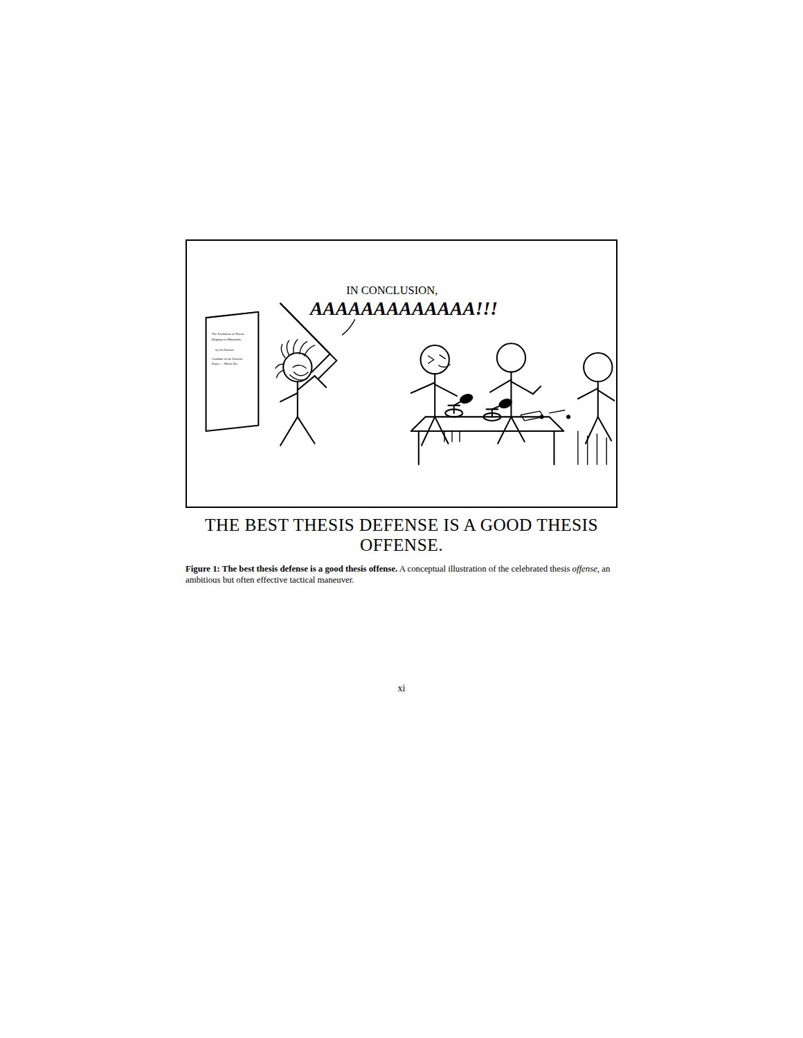IN CONCLUSION, AAAAAAAAAAAAA!!! The Evolution of Threat Displays in Mammals by Jon Harrison Candidate for the Doctoral Degree — Marine Bio
THE BEST THESIS DEFENSE IS A GOOD THESIS OFFENSE.
Figure 1: The best thesis defense is a good thesis offense. A conceptual illustration of the celebrated thesis offense, an ambitious but often effective tactical maneuver.
xi